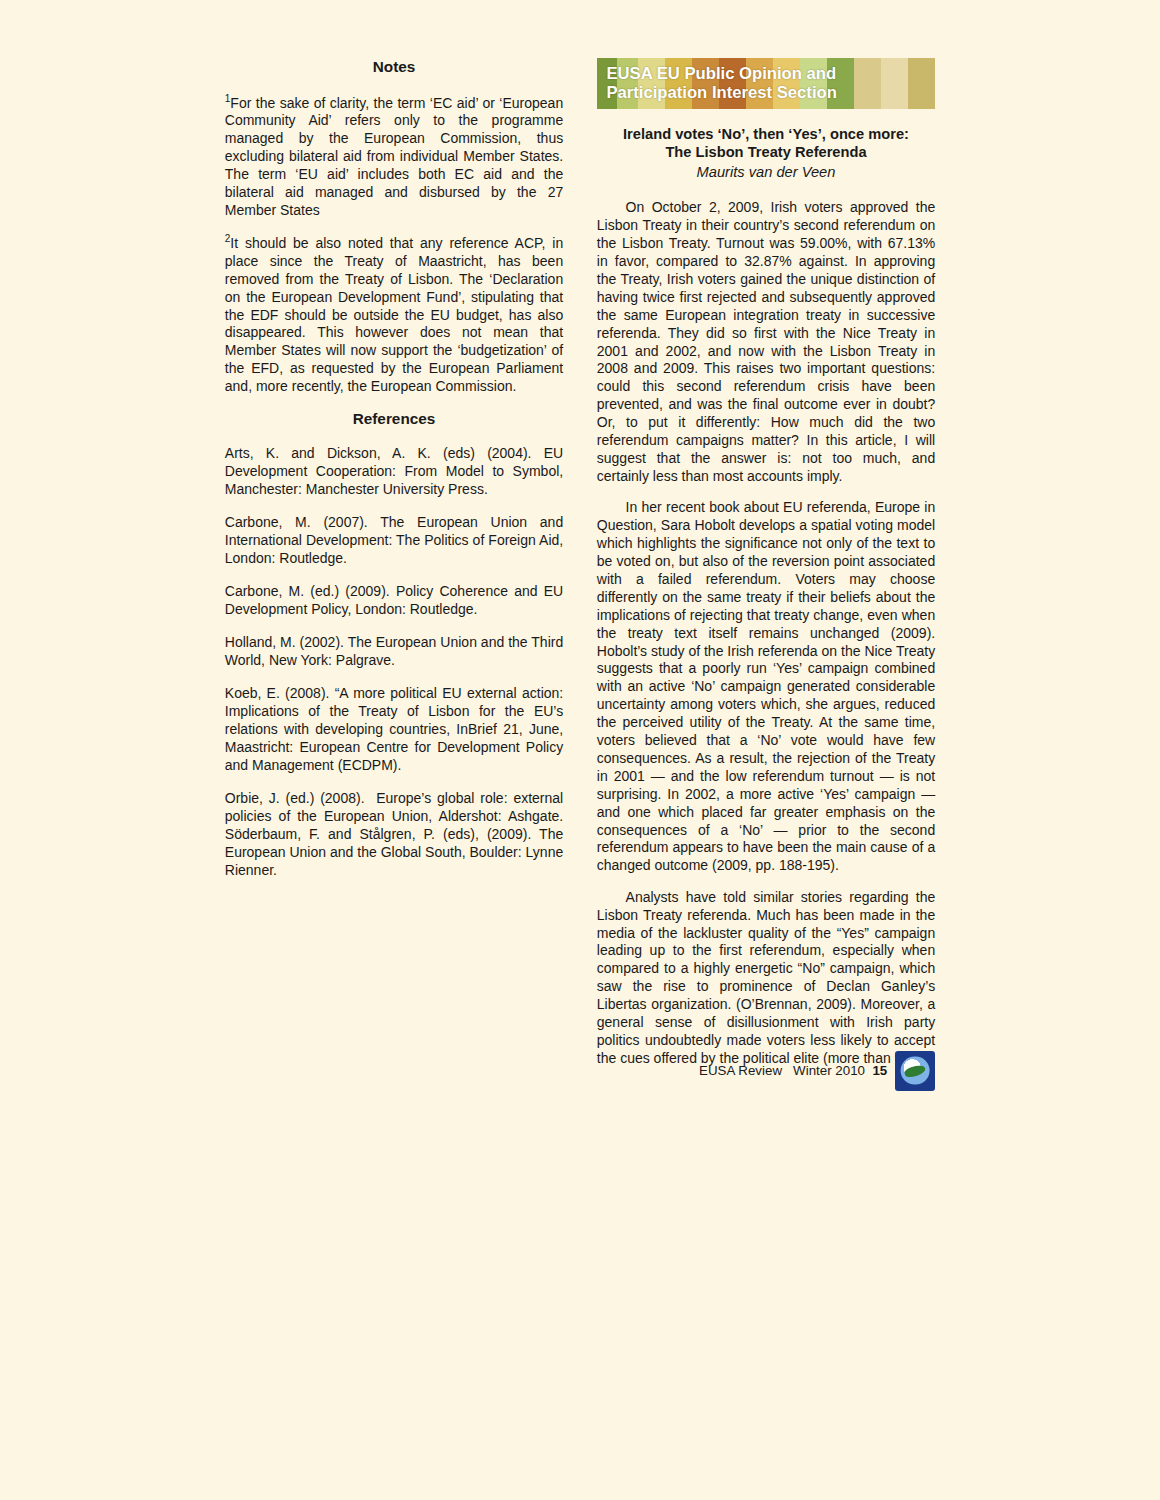Notes
1 For the sake of clarity, the term ‘EC aid’ or ‘European Community Aid’ refers only to the programme managed by the European Commission, thus excluding bilateral aid from individual Member States. The term ‘EU aid’ includes both EC aid and the bilateral aid managed and disbursed by the 27 Member States
2 It should be also noted that any reference ACP, in place since the Treaty of Maastricht, has been removed from the Treaty of Lisbon. The ‘Declaration on the European Development Fund’, stipulating that the EDF should be outside the EU budget, has also disappeared. This however does not mean that Member States will now support the ‘budgetization’ of the EFD, as requested by the European Parliament and, more recently, the European Commission.
References
Arts, K. and Dickson, A. K. (eds) (2004). EU Development Cooperation: From Model to Symbol, Manchester: Manchester University Press.
Carbone, M. (2007). The European Union and International Development: The Politics of Foreign Aid, London: Routledge.
Carbone, M. (ed.) (2009). Policy Coherence and EU Development Policy, London: Routledge.
Holland, M. (2002). The European Union and the Third World, New York: Palgrave.
Koeb, E. (2008). “A more political EU external action: Implications of the Treaty of Lisbon for the EU’s relations with developing countries, InBrief 21, June, Maastricht: European Centre for Development Policy and Management (ECDPM).
Orbie, J. (ed.) (2008). Europe’s global role: external policies of the European Union, Aldershot: Ashgate. Söderbaum, F. and Stålgren, P. (eds), (2009). The European Union and the Global South, Boulder: Lynne Rienner.
EUSA EU Public Opinion and
Participation Interest Section
Ireland votes ‘No’, then ‘Yes’, once more:
The Lisbon Treaty Referenda
Maurits van der Veen
On October 2, 2009, Irish voters approved the Lisbon Treaty in their country’s second referendum on the Lisbon Treaty. Turnout was 59.00%, with 67.13% in favor, compared to 32.87% against. In approving the Treaty, Irish voters gained the unique distinction of having twice first rejected and subsequently approved the same European integration treaty in successive referenda. They did so first with the Nice Treaty in 2001 and 2002, and now with the Lisbon Treaty in 2008 and 2009. This raises two important questions: could this second referendum crisis have been prevented, and was the final outcome ever in doubt? Or, to put it differently: How much did the two referendum campaigns matter? In this article, I will suggest that the answer is: not too much, and certainly less than most accounts imply.
In her recent book about EU referenda, Europe in Question, Sara Hobolt develops a spatial voting model which highlights the significance not only of the text to be voted on, but also of the reversion point associated with a failed referendum. Voters may choose differently on the same treaty if their beliefs about the implications of rejecting that treaty change, even when the treaty text itself remains unchanged (2009). Hobolt’s study of the Irish referenda on the Nice Treaty suggests that a poorly run ‘Yes’ campaign combined with an active ‘No’ campaign generated considerable uncertainty among voters which, she argues, reduced the perceived utility of the Treaty. At the same time, voters believed that a ‘No’ vote would have few consequences. As a result, the rejection of the Treaty in 2001 — and the low referendum turnout — is not surprising. In 2002, a more active ‘Yes’ campaign — and one which placed far greater emphasis on the consequences of a ‘No’ — prior to the second referendum appears to have been the main cause of a changed outcome (2009, pp. 188-195).
Analysts have told similar stories regarding the Lisbon Treaty referenda. Much has been made in the media of the lackluster quality of the “Yes” campaign leading up to the first referendum, especially when compared to a highly energetic “No” campaign, which saw the rise to prominence of Declan Ganley’s Libertas organization. (O’Brennan, 2009). Moreover, a general sense of disillusionment with Irish party politics undoubtedly made voters less likely to accept the cues offered by the political elite (more than 90%
EUSA Review Winter 2010 15